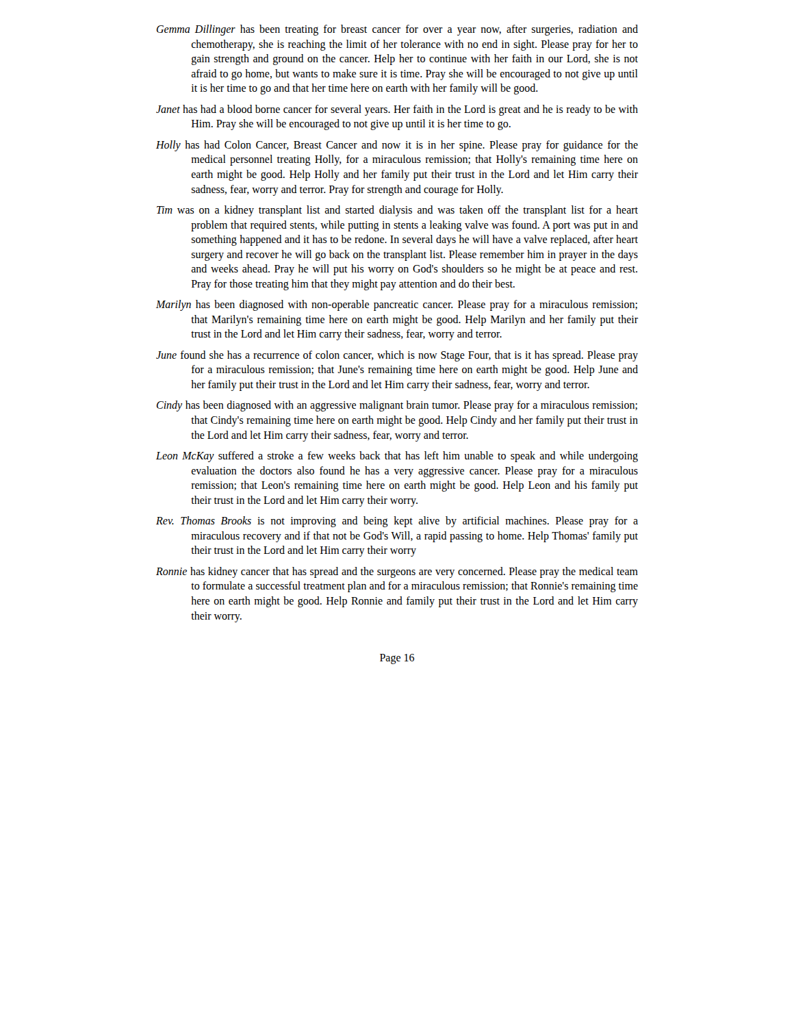Gemma Dillinger has been treating for breast cancer for over a year now, after surgeries, radiation and chemotherapy, she is reaching the limit of her tolerance with no end in sight. Please pray for her to gain strength and ground on the cancer. Help her to continue with her faith in our Lord, she is not afraid to go home, but wants to make sure it is time. Pray she will be encouraged to not give up until it is her time to go and that her time here on earth with her family will be good.
Janet has had a blood borne cancer for several years. Her faith in the Lord is great and he is ready to be with Him. Pray she will be encouraged to not give up until it is her time to go.
Holly has had Colon Cancer, Breast Cancer and now it is in her spine. Please pray for guidance for the medical personnel treating Holly, for a miraculous remission; that Holly's remaining time here on earth might be good. Help Holly and her family put their trust in the Lord and let Him carry their sadness, fear, worry and terror. Pray for strength and courage for Holly.
Tim was on a kidney transplant list and started dialysis and was taken off the transplant list for a heart problem that required stents, while putting in stents a leaking valve was found. A port was put in and something happened and it has to be redone. In several days he will have a valve replaced, after heart surgery and recover he will go back on the transplant list. Please remember him in prayer in the days and weeks ahead. Pray he will put his worry on God's shoulders so he might be at peace and rest. Pray for those treating him that they might pay attention and do their best.
Marilyn has been diagnosed with non-operable pancreatic cancer. Please pray for a miraculous remission; that Marilyn's remaining time here on earth might be good. Help Marilyn and her family put their trust in the Lord and let Him carry their sadness, fear, worry and terror.
June found she has a recurrence of colon cancer, which is now Stage Four, that is it has spread. Please pray for a miraculous remission; that June's remaining time here on earth might be good. Help June and her family put their trust in the Lord and let Him carry their sadness, fear, worry and terror.
Cindy has been diagnosed with an aggressive malignant brain tumor. Please pray for a miraculous remission; that Cindy's remaining time here on earth might be good. Help Cindy and her family put their trust in the Lord and let Him carry their sadness, fear, worry and terror.
Leon McKay suffered a stroke a few weeks back that has left him unable to speak and while undergoing evaluation the doctors also found he has a very aggressive cancer. Please pray for a miraculous remission; that Leon's remaining time here on earth might be good. Help Leon and his family put their trust in the Lord and let Him carry their worry.
Rev. Thomas Brooks is not improving and being kept alive by artificial machines. Please pray for a miraculous recovery and if that not be God's Will, a rapid passing to home. Help Thomas' family put their trust in the Lord and let Him carry their worry
Ronnie has kidney cancer that has spread and the surgeons are very concerned. Please pray the medical team to formulate a successful treatment plan and for a miraculous remission; that Ronnie's remaining time here on earth might be good. Help Ronnie and family put their trust in the Lord and let Him carry their worry.
Page 16